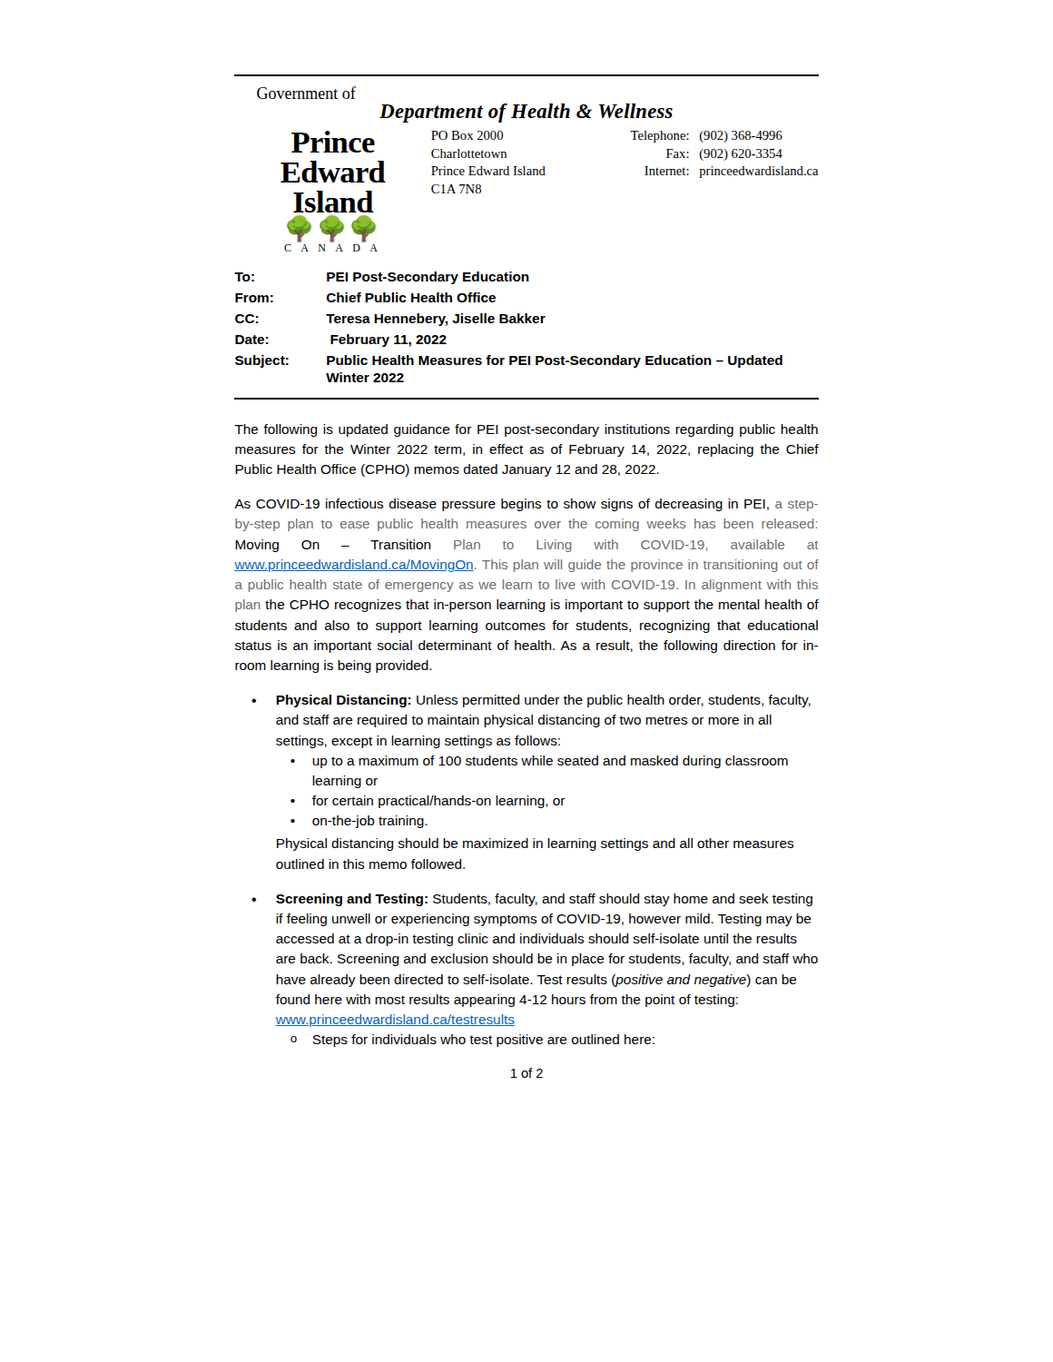Government of
Department of Health & Wellness
| Prince Edward Island 🌳🌳🌳 C A N A D A | PO Box 2000 Charlottetown Prince Edward Island C1A 7N8 | / Telephone: / (902) 368-4996 / / Fax: / (902) 620-3354 / / Internet: / princeedwardisland.ca / |
| To: | PEI Post-Secondary Education |
| From: | Chief Public Health Office |
| CC: | Teresa Hennebery, Jiselle Bakker |
| Date: | February 11, 2022 |
| Subject: | Public Health Measures for PEI Post-Secondary Education – Updated Winter 2022 |
The following is updated guidance for PEI post-secondary institutions regarding public health measures for the Winter 2022 term, in effect as of February 14, 2022, replacing the Chief Public Health Office (CPHO) memos dated January 12 and 28, 2022.
As COVID-19 infectious disease pressure begins to show signs of decreasing in PEI, a step-by-step plan to ease public health measures over the coming weeks has been released: Moving On – Transition Plan to Living with COVID-19, available at www.princeedwardisland.ca/MovingOn. This plan will guide the province in transitioning out of a public health state of emergency as we learn to live with COVID-19. In alignment with this plan the CPHO recognizes that in-person learning is important to support the mental health of students and also to support learning outcomes for students, recognizing that educational status is an important social determinant of health. As a result, the following direction for in-room learning is being provided.
Physical Distancing: Unless permitted under the public health order, students, faculty, and staff are required to maintain physical distancing of two metres or more in all settings, except in learning settings as follows:
up to a maximum of 100 students while seated and masked during classroom learning or
for certain practical/hands-on learning, or
on-the-job training.
Physical distancing should be maximized in learning settings and all other measures outlined in this memo followed.
Screening and Testing: Students, faculty, and staff should stay home and seek testing if feeling unwell or experiencing symptoms of COVID-19, however mild. Testing may be accessed at a drop-in testing clinic and individuals should self-isolate until the results are back. Screening and exclusion should be in place for students, faculty, and staff who have already been directed to self-isolate. Test results (positive and negative) can be found here with most results appearing 4-12 hours from the point of testing: www.princeedwardisland.ca/testresults
Steps for individuals who test positive are outlined here:
1 of 2